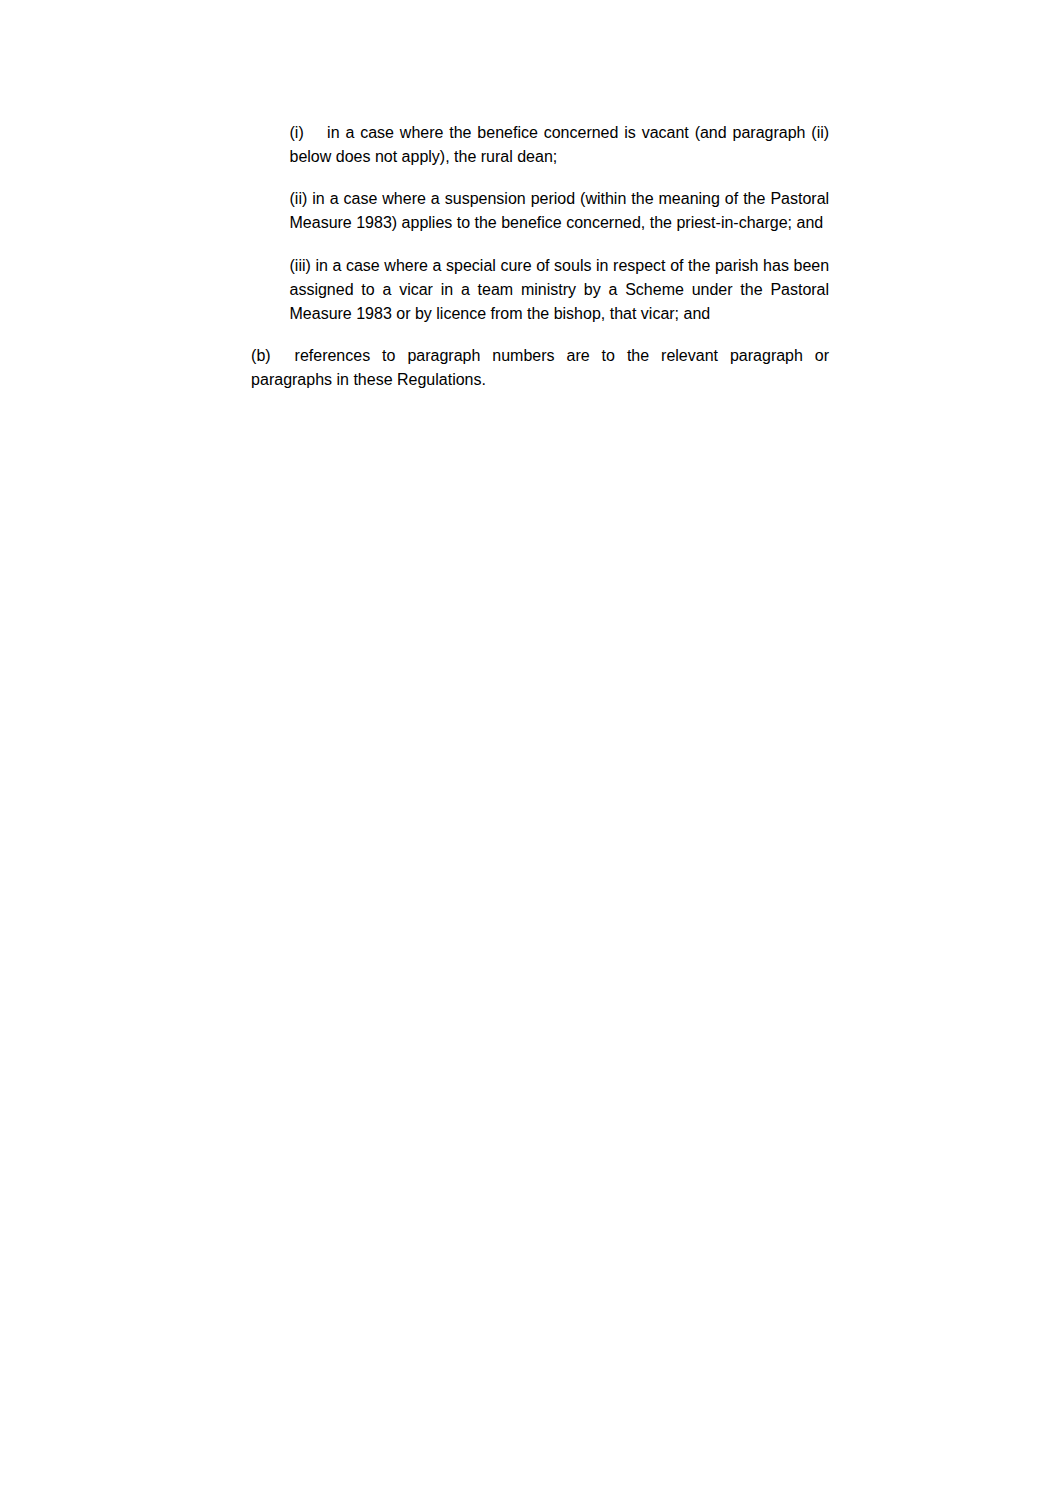(i) in a case where the benefice concerned is vacant (and paragraph (ii) below does not apply), the rural dean;
(ii) in a case where a suspension period (within the meaning of the Pastoral Measure 1983) applies to the benefice concerned, the priest-in-charge; and
(iii) in a case where a special cure of souls in respect of the parish has been assigned to a vicar in a team ministry by a Scheme under the Pastoral Measure 1983 or by licence from the bishop, that vicar; and
(b) references to paragraph numbers are to the relevant paragraph or paragraphs in these Regulations.